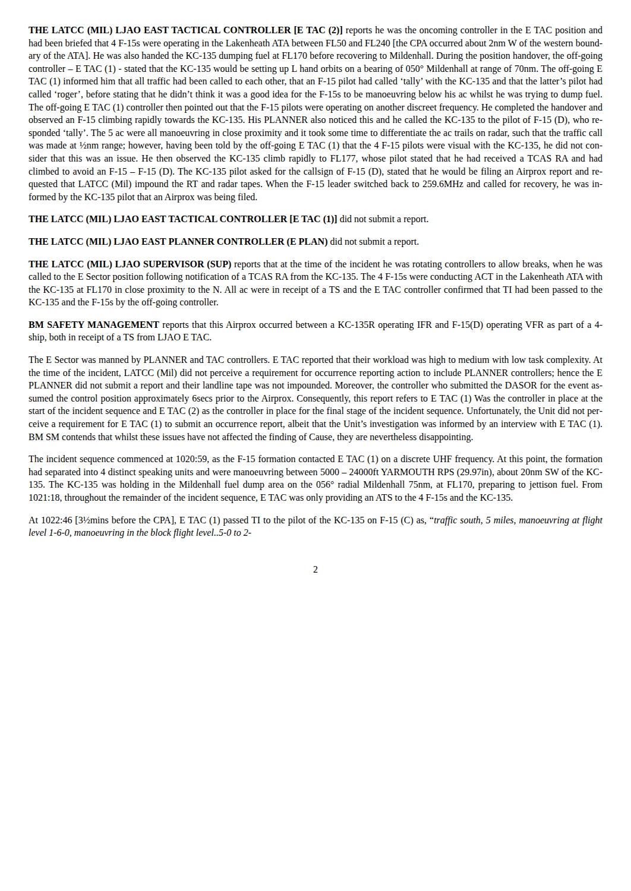THE LATCC (MIL) LJAO EAST TACTICAL CONTROLLER [E TAC (2)] reports he was the oncoming controller in the E TAC position and had been briefed that 4 F-15s were operating in the Lakenheath ATA between FL50 and FL240 [the CPA occurred about 2nm W of the western boundary of the ATA]. He was also handed the KC-135 dumping fuel at FL170 before recovering to Mildenhall. During the position handover, the off-going controller – E TAC (1) - stated that the KC-135 would be setting up L hand orbits on a bearing of 050° Mildenhall at range of 70nm. The off-going E TAC (1) informed him that all traffic had been called to each other, that an F-15 pilot had called ‘tally’ with the KC-135 and that the latter’s pilot had called ‘roger’, before stating that he didn’t think it was a good idea for the F-15s to be manoeuvring below his ac whilst he was trying to dump fuel. The off-going E TAC (1) controller then pointed out that the F-15 pilots were operating on another discreet frequency. He completed the handover and observed an F-15 climbing rapidly towards the KC-135. His PLANNER also noticed this and he called the KC-135 to the pilot of F-15 (D), who responded ‘tally’. The 5 ac were all manoeuvring in close proximity and it took some time to differentiate the ac trails on radar, such that the traffic call was made at ½nm range; however, having been told by the off-going E TAC (1) that the 4 F-15 pilots were visual with the KC-135, he did not consider that this was an issue. He then observed the KC-135 climb rapidly to FL177, whose pilot stated that he had received a TCAS RA and had climbed to avoid an F-15 – F-15 (D). The KC-135 pilot asked for the callsign of F-15 (D), stated that he would be filing an Airprox report and requested that LATCC (Mil) impound the RT and radar tapes. When the F-15 leader switched back to 259.6MHz and called for recovery, he was informed by the KC-135 pilot that an Airprox was being filed.
THE LATCC (MIL) LJAO EAST TACTICAL CONTROLLER [E TAC (1)] did not submit a report.
THE LATCC (MIL) LJAO EAST PLANNER CONTROLLER (E PLAN) did not submit a report.
THE LATCC (MIL) LJAO SUPERVISOR (SUP) reports that at the time of the incident he was rotating controllers to allow breaks, when he was called to the E Sector position following notification of a TCAS RA from the KC-135. The 4 F-15s were conducting ACT in the Lakenheath ATA with the KC-135 at FL170 in close proximity to the N. All ac were in receipt of a TS and the E TAC controller confirmed that TI had been passed to the KC-135 and the F-15s by the off-going controller.
BM SAFETY MANAGEMENT reports that this Airprox occurred between a KC-135R operating IFR and F-15(D) operating VFR as part of a 4-ship, both in receipt of a TS from LJAO E TAC.
The E Sector was manned by PLANNER and TAC controllers. E TAC reported that their workload was high to medium with low task complexity. At the time of the incident, LATCC (Mil) did not perceive a requirement for occurrence reporting action to include PLANNER controllers; hence the E PLANNER did not submit a report and their landline tape was not impounded. Moreover, the controller who submitted the DASOR for the event assumed the control position approximately 6secs prior to the Airprox. Consequently, this report refers to E TAC (1) Was the controller in place at the start of the incident sequence and E TAC (2) as the controller in place for the final stage of the incident sequence. Unfortunately, the Unit did not perceive a requirement for E TAC (1) to submit an occurrence report, albeit that the Unit’s investigation was informed by an interview with E TAC (1). BM SM contends that whilst these issues have not affected the finding of Cause, they are nevertheless disappointing.
The incident sequence commenced at 1020:59, as the F-15 formation contacted E TAC (1) on a discrete UHF frequency. At this point, the formation had separated into 4 distinct speaking units and were manoeuvring between 5000 – 24000ft YARMOUTH RPS (29.97in), about 20nm SW of the KC-135. The KC-135 was holding in the Mildenhall fuel dump area on the 056° radial Mildenhall 75nm, at FL170, preparing to jettison fuel. From 1021:18, throughout the remainder of the incident sequence, E TAC was only providing an ATS to the 4 F-15s and the KC-135.
At 1022:46 [3½mins before the CPA], E TAC (1) passed TI to the pilot of the KC-135 on F-15 (C) as, “traffic south, 5 miles, manoeuvring at flight level 1-6-0, manoeuvring in the block flight level..5-0 to 2-
2